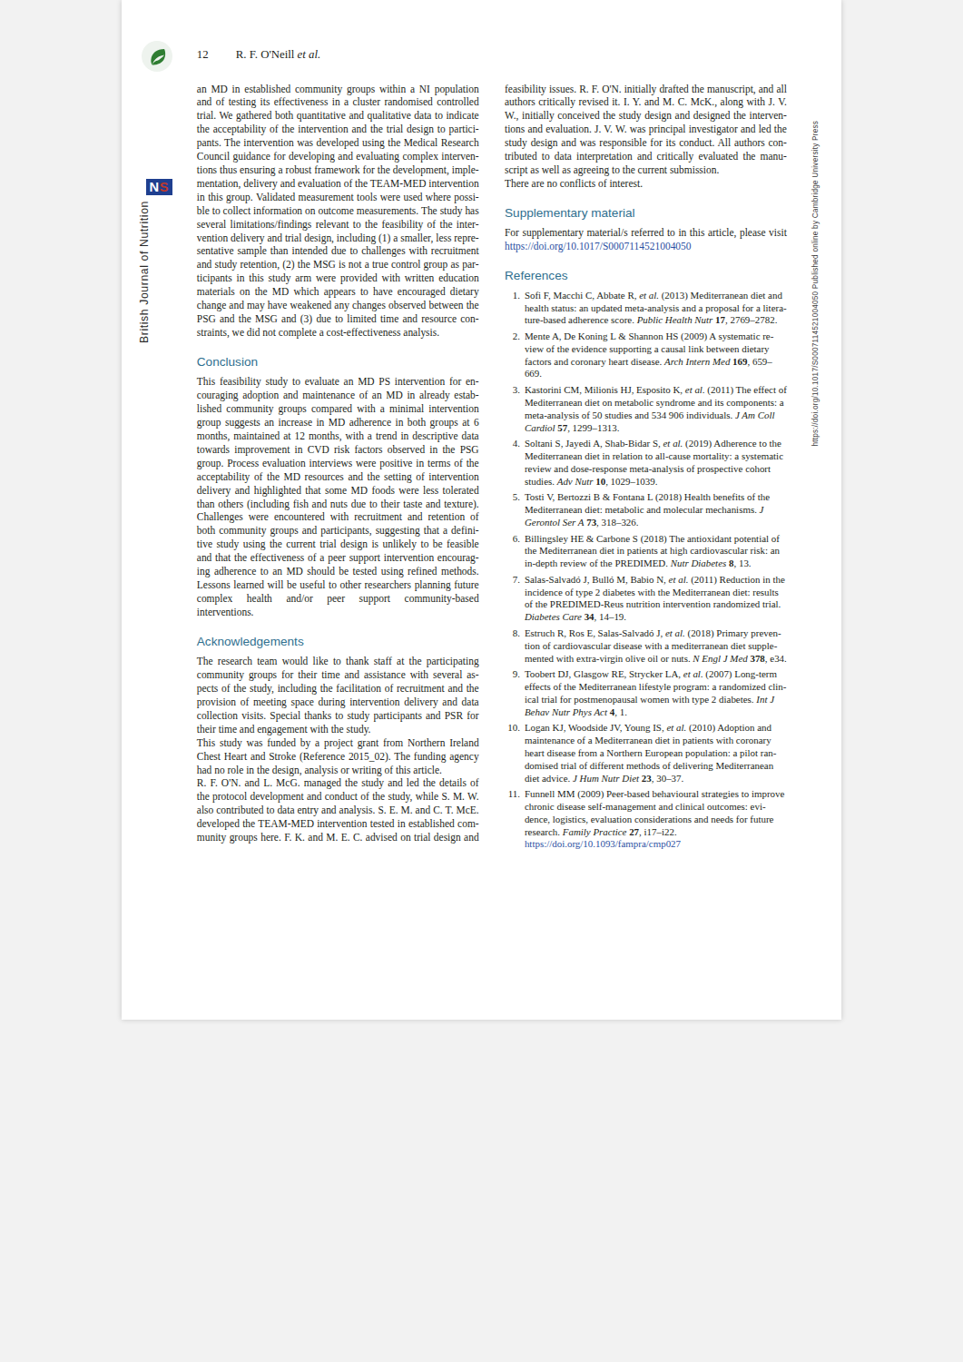https://doi.org/10.1017/S0007114521004050 Published online by Cambridge University Press
NS
British Journal of Nutrition
12 R. F. O'Neill et al.
an MD in established community groups within a NI population and of testing its effectiveness in a cluster randomised controlled trial. We gathered both quantitative and qualitative data to indicate the acceptability of the intervention and the trial design to participants. The intervention was developed using the Medical Research Council guidance for developing and evaluating complex interventions thus ensuring a robust framework for the development, implementation, delivery and evaluation of the TEAM-MED intervention in this group. Validated measurement tools were used where possible to collect information on outcome measurements. The study has several limitations/findings relevant to the feasibility of the intervention delivery and trial design, including (1) a smaller, less representative sample than intended due to challenges with recruitment and study retention, (2) the MSG is not a true control group as participants in this study arm were provided with written education materials on the MD which appears to have encouraged dietary change and may have weakened any changes observed between the PSG and the MSG and (3) due to limited time and resource constraints, we did not complete a cost-effectiveness analysis.
Conclusion
This feasibility study to evaluate an MD PS intervention for encouraging adoption and maintenance of an MD in already established community groups compared with a minimal intervention group suggests an increase in MD adherence in both groups at 6 months, maintained at 12 months, with a trend in descriptive data towards improvement in CVD risk factors observed in the PSG group. Process evaluation interviews were positive in terms of the acceptability of the MD resources and the setting of intervention delivery and highlighted that some MD foods were less tolerated than others (including fish and nuts due to their taste and texture). Challenges were encountered with recruitment and retention of both community groups and participants, suggesting that a definitive study using the current trial design is unlikely to be feasible and that the effectiveness of a peer support intervention encouraging adherence to an MD should be tested using refined methods. Lessons learned will be useful to other researchers planning future complex health and/or peer support community-based interventions.
Acknowledgements
The research team would like to thank staff at the participating community groups for their time and assistance with several aspects of the study, including the facilitation of recruitment and the provision of meeting space during intervention delivery and data collection visits. Special thanks to study participants and PSR for their time and engagement with the study.
This study was funded by a project grant from Northern Ireland Chest Heart and Stroke (Reference 2015_02). The funding agency had no role in the design, analysis or writing of this article.
R. F. O'N. and L. McG. managed the study and led the details of the protocol development and conduct of the study, while S. M. W. also contributed to data entry and analysis. S. E. M. and C. T. McE. developed the TEAM-MED intervention tested in established community groups here. F. K. and M. E. C. advised on trial design and feasibility issues. R. F. O'N. initially drafted the manuscript, and all authors critically revised it. I. Y. and M. C. McK., along with J. V. W., initially conceived the study design and designed the interventions and evaluation. J. V. W. was principal investigator and led the study design and was responsible for its conduct. All authors contributed to data interpretation and critically evaluated the manuscript as well as agreeing to the current submission.
There are no conflicts of interest.
Supplementary material
For supplementary material/s referred to in this article, please visit https://doi.org/10.1017/S0007114521004050
References
Sofi F, Macchi C, Abbate R, et al. (2013) Mediterranean diet and health status: an updated meta-analysis and a proposal for a literature-based adherence score. Public Health Nutr 17, 2769–2782.
Mente A, De Koning L & Shannon HS (2009) A systematic review of the evidence supporting a causal link between dietary factors and coronary heart disease. Arch Intern Med 169, 659–669.
Kastorini CM, Milionis HJ, Esposito K, et al. (2011) The effect of Mediterranean diet on metabolic syndrome and its components: a meta-analysis of 50 studies and 534 906 individuals. J Am Coll Cardiol 57, 1299–1313.
Soltani S, Jayedi A, Shab-Bidar S, et al. (2019) Adherence to the Mediterranean diet in relation to all-cause mortality: a systematic review and dose-response meta-analysis of prospective cohort studies. Adv Nutr 10, 1029–1039.
Tosti V, Bertozzi B & Fontana L (2018) Health benefits of the Mediterranean diet: metabolic and molecular mechanisms. J Gerontol Ser A 73, 318–326.
Billingsley HE & Carbone S (2018) The antioxidant potential of the Mediterranean diet in patients at high cardiovascular risk: an in-depth review of the PREDIMED. Nutr Diabetes 8, 13.
Salas-Salvadó J, Bulló M, Babio N, et al. (2011) Reduction in the incidence of type 2 diabetes with the Mediterranean diet: results of the PREDIMED-Reus nutrition intervention randomized trial. Diabetes Care 34, 14–19.
Estruch R, Ros E, Salas-Salvadó J, et al. (2018) Primary prevention of cardiovascular disease with a mediterranean diet supplemented with extra-virgin olive oil or nuts. N Engl J Med 378, e34.
Toobert DJ, Glasgow RE, Strycker LA, et al. (2007) Long-term effects of the Mediterranean lifestyle program: a randomized clinical trial for postmenopausal women with type 2 diabetes. Int J Behav Nutr Phys Act 4, 1.
Logan KJ, Woodside JV, Young IS, et al. (2010) Adoption and maintenance of a Mediterranean diet in patients with coronary heart disease from a Northern European population: a pilot randomised trial of different methods of delivering Mediterranean diet advice. J Hum Nutr Diet 23, 30–37.
Funnell MM (2009) Peer-based behavioural strategies to improve chronic disease self-management and clinical outcomes: evidence, logistics, evaluation considerations and needs for future research. Family Practice 27, i17–i22. https://doi.org/10.1093/fampra/cmp027